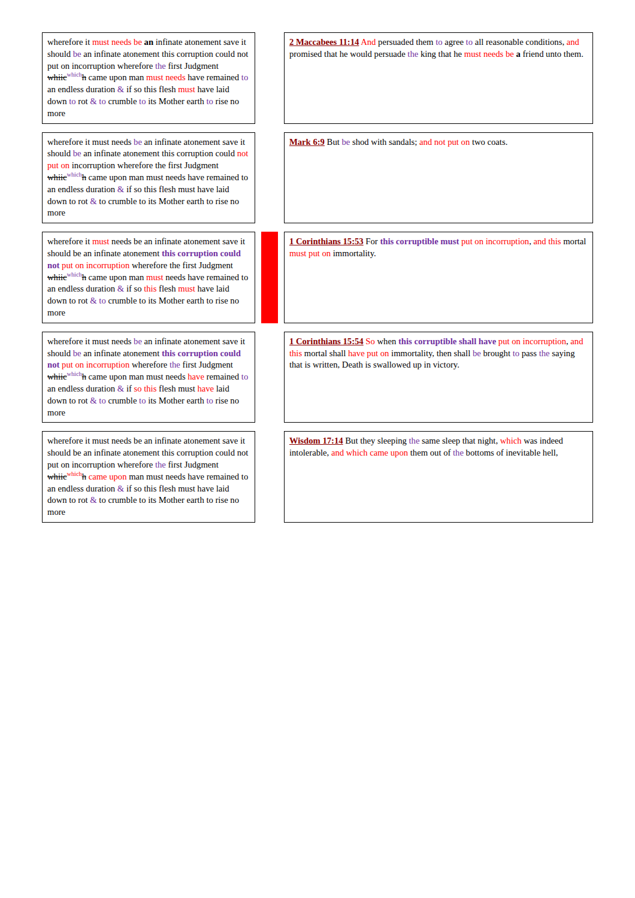| wherefore it must needs be an infinate atonement save it should be an infinate atonement this corruption could not put on incorruption wherefore the first Judgment whiic which h came upon man must needs have remained to an endless duration & if so this flesh must have laid down to rot & to crumble to its Mother earth to rise no more | | 2 Maccabees 11:14 And persuaded them to agree to all reasonable conditions, and promised that he would persuade the king that he must needs be a friend unto them. |
| wherefore it must needs be an infinate atonement save it should be an infinate atonement this corruption could not put on incorruption wherefore the first Judgment whiic which h came upon man must needs have remained to an endless duration & if so this flesh must have laid down to rot & to crumble to its Mother earth to rise no more | | Mark 6:9 But be shod with sandals; and not put on two coats. |
| wherefore it must needs be an infinate atonement save it should be an infinate atonement this corruption could not put on incorruption wherefore the first Judgment whiic which h came upon man must needs have remained to an endless duration & if so this flesh must have laid down to rot & to crumble to its Mother earth to rise no more | | 1 Corinthians 15:53 For this corruptible must put on incorruption , and this mortal must put on immortality. |
| wherefore it must needs be an infinate atonement save it should be an infinate atonement this corruption could not put on incorruption wherefore the first Judgment whiic which h came upon man must needs have remained to an endless duration & if so this flesh must have laid down to rot & to crumble to its Mother earth to rise no more | | 1 Corinthians 15:54 So when this corruptible shall have put on incorruption , and this mortal shall have put on immortality, then shall be brought to pass the saying that is written, Death is swallowed up in victory. |
| wherefore it must needs be an infinate atonement save it should be an infinate atonement this corruption could not put on incorruption wherefore the first Judgment whiic which h came upon man must needs have remained to an endless duration & if so this flesh must have laid down to rot & to crumble to its Mother earth to rise no more | | Wisdom 17:14 But they sleeping the same sleep that night, which was indeed intolerable, and which came upon them out of the bottoms of inevitable hell, |